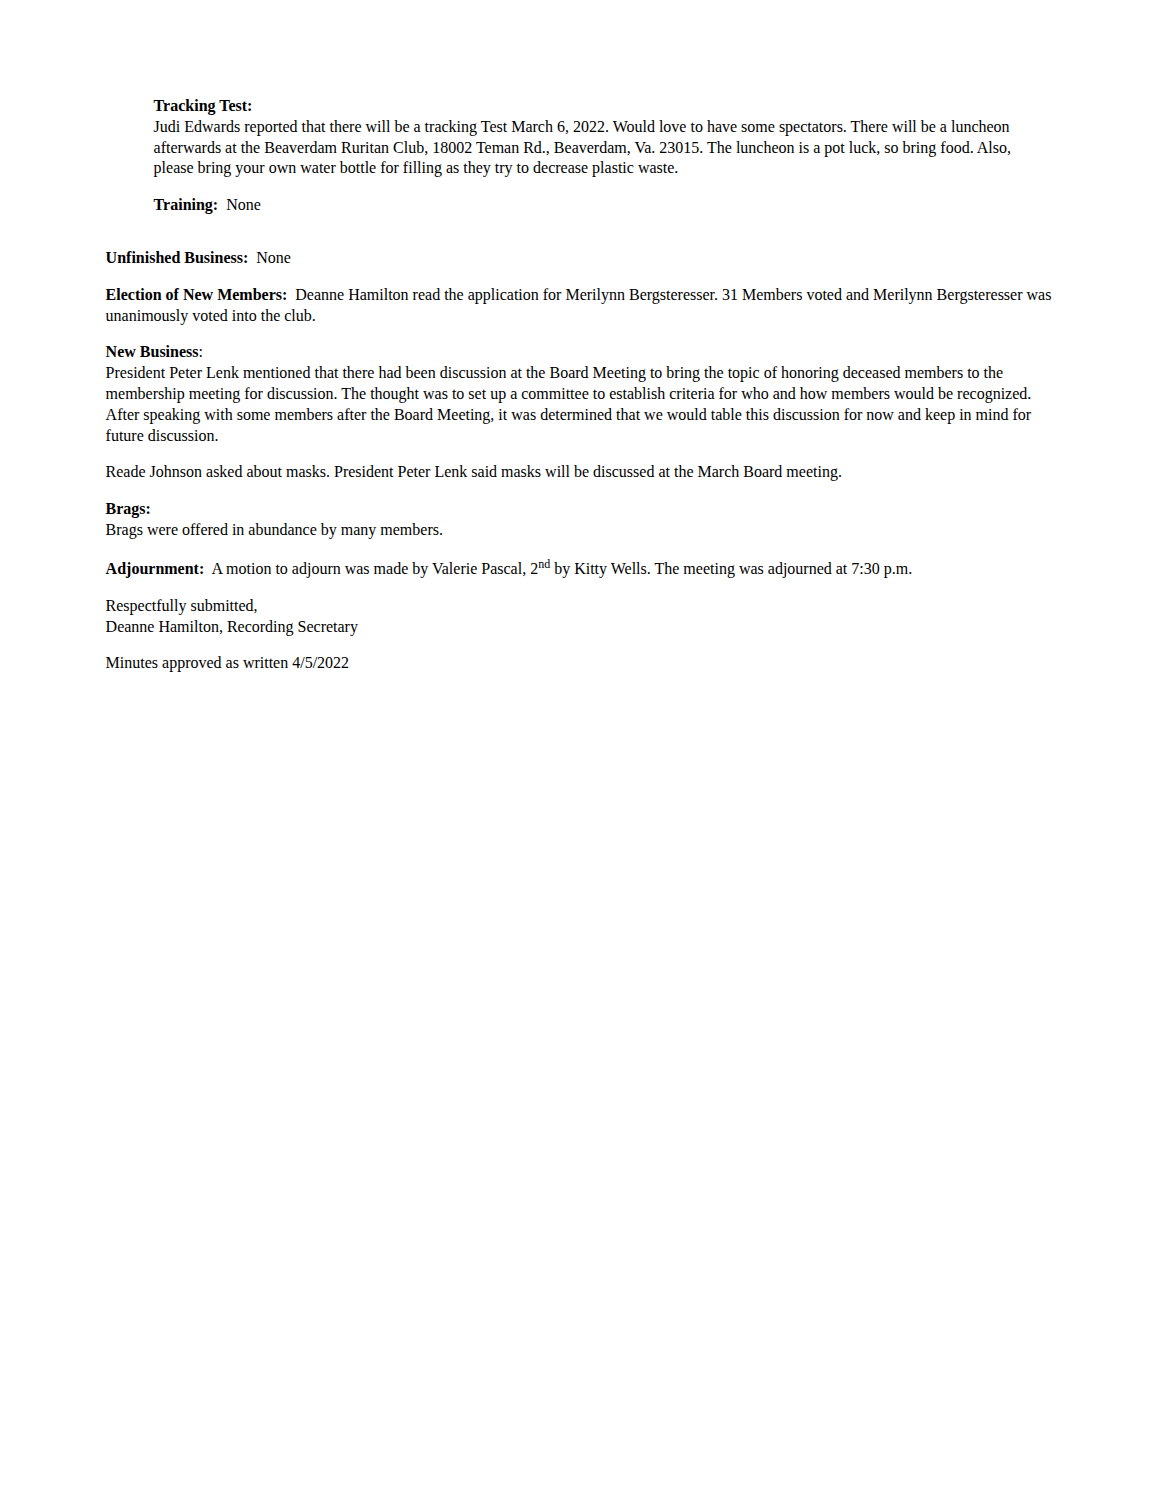Tracking Test:
Judi Edwards reported that there will be a tracking Test March 6, 2022. Would love to have some spectators. There will be a luncheon afterwards at the Beaverdam Ruritan Club, 18002 Teman Rd., Beaverdam, Va. 23015. The luncheon is a pot luck, so bring food. Also, please bring your own water bottle for filling as they try to decrease plastic waste.
Training: None
Unfinished Business: None
Election of New Members: Deanne Hamilton read the application for Merilynn Bergsteresser. 31 Members voted and Merilynn Bergsteresser was unanimously voted into the club.
New Business:
President Peter Lenk mentioned that there had been discussion at the Board Meeting to bring the topic of honoring deceased members to the membership meeting for discussion. The thought was to set up a committee to establish criteria for who and how members would be recognized. After speaking with some members after the Board Meeting, it was determined that we would table this discussion for now and keep in mind for future discussion.
Reade Johnson asked about masks. President Peter Lenk said masks will be discussed at the March Board meeting.
Brags:
Brags were offered in abundance by many members.
Adjournment: A motion to adjourn was made by Valerie Pascal, 2nd by Kitty Wells. The meeting was adjourned at 7:30 p.m.
Respectfully submitted,
Deanne Hamilton, Recording Secretary
Minutes approved as written 4/5/2022